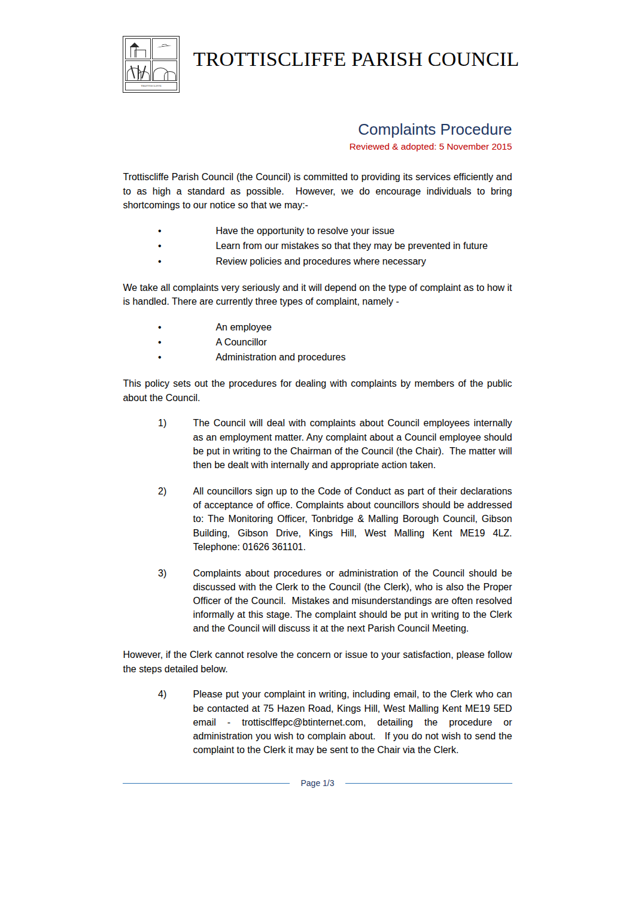Trottiscliffe
TROTTISCLIFFE PARISH COUNCIL
Complaints Procedure
Reviewed & adopted: 5 November 2015
Trottiscliffe Parish Council (the Council) is committed to providing its services efficiently and to as high a standard as possible. However, we do encourage individuals to bring shortcomings to our notice so that we may:-
•Have the opportunity to resolve your issue
•Learn from our mistakes so that they may be prevented in future
•Review policies and procedures where necessary
We take all complaints very seriously and it will depend on the type of complaint as to how it is handled. There are currently three types of complaint, namely -
•An employee
•A Councillor
•Administration and procedures
This policy sets out the procedures for dealing with complaints by members of the public about the Council.
1) The Council will deal with complaints about Council employees internally as an employment matter. Any complaint about a Council employee should be put in writing to the Chairman of the Council (the Chair). The matter will then be dealt with internally and appropriate action taken.
2) All councillors sign up to the Code of Conduct as part of their declarations of acceptance of office. Complaints about councillors should be addressed to: The Monitoring Officer, Tonbridge & Malling Borough Council, Gibson Building, Gibson Drive, Kings Hill, West Malling Kent ME19 4LZ. Telephone: 01626 361101.
3) Complaints about procedures or administration of the Council should be discussed with the Clerk to the Council (the Clerk), who is also the Proper Officer of the Council. Mistakes and misunderstandings are often resolved informally at this stage. The complaint should be put in writing to the Clerk and the Council will discuss it at the next Parish Council Meeting.
However, if the Clerk cannot resolve the concern or issue to your satisfaction, please follow the steps detailed below.
4) Please put your complaint in writing, including email, to the Clerk who can be contacted at 75 Hazen Road, Kings Hill, West Malling Kent ME19 5ED email - trottisclffepc@btinternet.com, detailing the procedure or administration you wish to complain about. If you do not wish to send the complaint to the Clerk it may be sent to the Chair via the Clerk.
Page 1/3